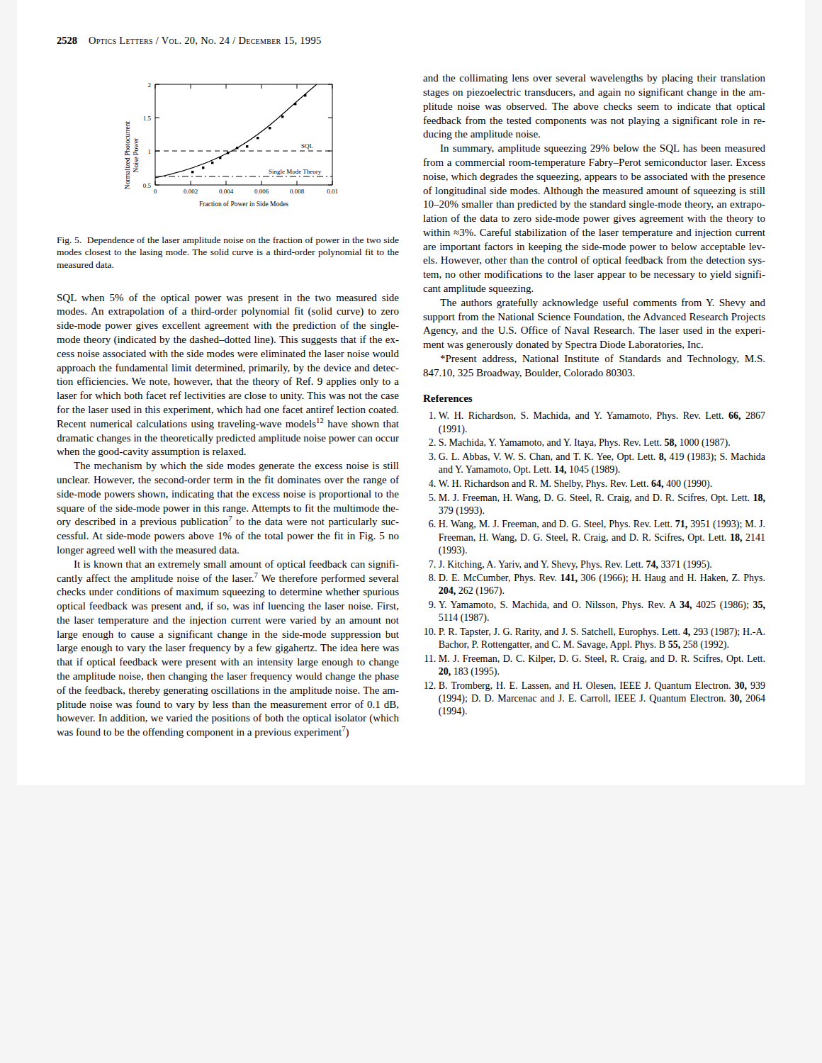2528 Optics Letters / Vol. 20, No. 24 / December 15, 1995
2 1.5 1 0.5 0 0.002 0.004 0.006 0.008 0.01 SQL Single Mode Theory Fraction of Power in Side Modes Normalized Photocurrent Noise Power
Fig. 5. Dependence of the laser amplitude noise on the fraction of power in the two side modes closest to the lasing mode. The solid curve is a third-order polynomial fit to the measured data.
SQL when 5% of the optical power was present in the two measured side modes. An extrapolation of a third-order polynomial fit (solid curve) to zero side-mode power gives excellent agreement with the prediction of the single-mode theory (indicated by the dashed–dotted line). This suggests that if the excess noise associated with the side modes were eliminated the laser noise would approach the fundamental limit determined, primarily, by the device and detection efficiencies. We note, however, that the theory of Ref. 9 applies only to a laser for which both facet ref lectivities are close to unity. This was not the case for the laser used in this experiment, which had one facet antiref lection coated. Recent numerical calculations using traveling-wave models12 have shown that dramatic changes in the theoretically predicted amplitude noise power can occur when the good-cavity assumption is relaxed.
The mechanism by which the side modes generate the excess noise is still unclear. However, the second-order term in the fit dominates over the range of side-mode powers shown, indicating that the excess noise is proportional to the square of the side-mode power in this range. Attempts to fit the multimode theory described in a previous publication7 to the data were not particularly successful. At side-mode powers above 1% of the total power the fit in Fig. 5 no longer agreed well with the measured data.
It is known that an extremely small amount of optical feedback can significantly affect the amplitude noise of the laser.7 We therefore performed several checks under conditions of maximum squeezing to determine whether spurious optical feedback was present and, if so, was inf luencing the laser noise. First, the laser temperature and the injection current were varied by an amount not large enough to cause a significant change in the side-mode suppression but large enough to vary the laser frequency by a few gigahertz. The idea here was that if optical feedback were present with an intensity large enough to change the amplitude noise, then changing the laser frequency would change the phase of the feedback, thereby generating oscillations in the amplitude noise. The amplitude noise was found to vary by less than the measurement error of 0.1 dB, however. In addition, we varied the positions of both the optical isolator (which was found to be the offending component in a previous experiment7)
and the collimating lens over several wavelengths by placing their translation stages on piezoelectric transducers, and again no significant change in the amplitude noise was observed. The above checks seem to indicate that optical feedback from the tested components was not playing a significant role in reducing the amplitude noise.
In summary, amplitude squeezing 29% below the SQL has been measured from a commercial room-temperature Fabry–Perot semiconductor laser. Excess noise, which degrades the squeezing, appears to be associated with the presence of longitudinal side modes. Although the measured amount of squeezing is still 10–20% smaller than predicted by the standard single-mode theory, an extrapolation of the data to zero side-mode power gives agreement with the theory to within ≈3%. Careful stabilization of the laser temperature and injection current are important factors in keeping the side-mode power to below acceptable levels. However, other than the control of optical feedback from the detection system, no other modifications to the laser appear to be necessary to yield significant amplitude squeezing.
The authors gratefully acknowledge useful comments from Y. Shevy and support from the National Science Foundation, the Advanced Research Projects Agency, and the U.S. Office of Naval Research. The laser used in the experiment was generously donated by Spectra Diode Laboratories, Inc.
*Present address, National Institute of Standards and Technology, M.S. 847.10, 325 Broadway, Boulder, Colorado 80303.
References
W. H. Richardson, S. Machida, and Y. Yamamoto, Phys. Rev. Lett. 66, 2867 (1991).
S. Machida, Y. Yamamoto, and Y. Itaya, Phys. Rev. Lett. 58, 1000 (1987).
G. L. Abbas, V. W. S. Chan, and T. K. Yee, Opt. Lett. 8, 419 (1983); S. Machida and Y. Yamamoto, Opt. Lett. 14, 1045 (1989).
W. H. Richardson and R. M. Shelby, Phys. Rev. Lett. 64, 400 (1990).
M. J. Freeman, H. Wang, D. G. Steel, R. Craig, and D. R. Scifres, Opt. Lett. 18, 379 (1993).
H. Wang, M. J. Freeman, and D. G. Steel, Phys. Rev. Lett. 71, 3951 (1993); M. J. Freeman, H. Wang, D. G. Steel, R. Craig, and D. R. Scifres, Opt. Lett. 18, 2141 (1993).
J. Kitching, A. Yariv, and Y. Shevy, Phys. Rev. Lett. 74, 3371 (1995).
D. E. McCumber, Phys. Rev. 141, 306 (1966); H. Haug and H. Haken, Z. Phys. 204, 262 (1967).
Y. Yamamoto, S. Machida, and O. Nilsson, Phys. Rev. A 34, 4025 (1986); 35, 5114 (1987).
P. R. Tapster, J. G. Rarity, and J. S. Satchell, Europhys. Lett. 4, 293 (1987); H.-A. Bachor, P. Rottengatter, and C. M. Savage, Appl. Phys. B 55, 258 (1992).
M. J. Freeman, D. C. Kilper, D. G. Steel, R. Craig, and D. R. Scifres, Opt. Lett. 20, 183 (1995).
B. Tromberg, H. E. Lassen, and H. Olesen, IEEE J. Quantum Electron. 30, 939 (1994); D. D. Marcenac and J. E. Carroll, IEEE J. Quantum Electron. 30, 2064 (1994).